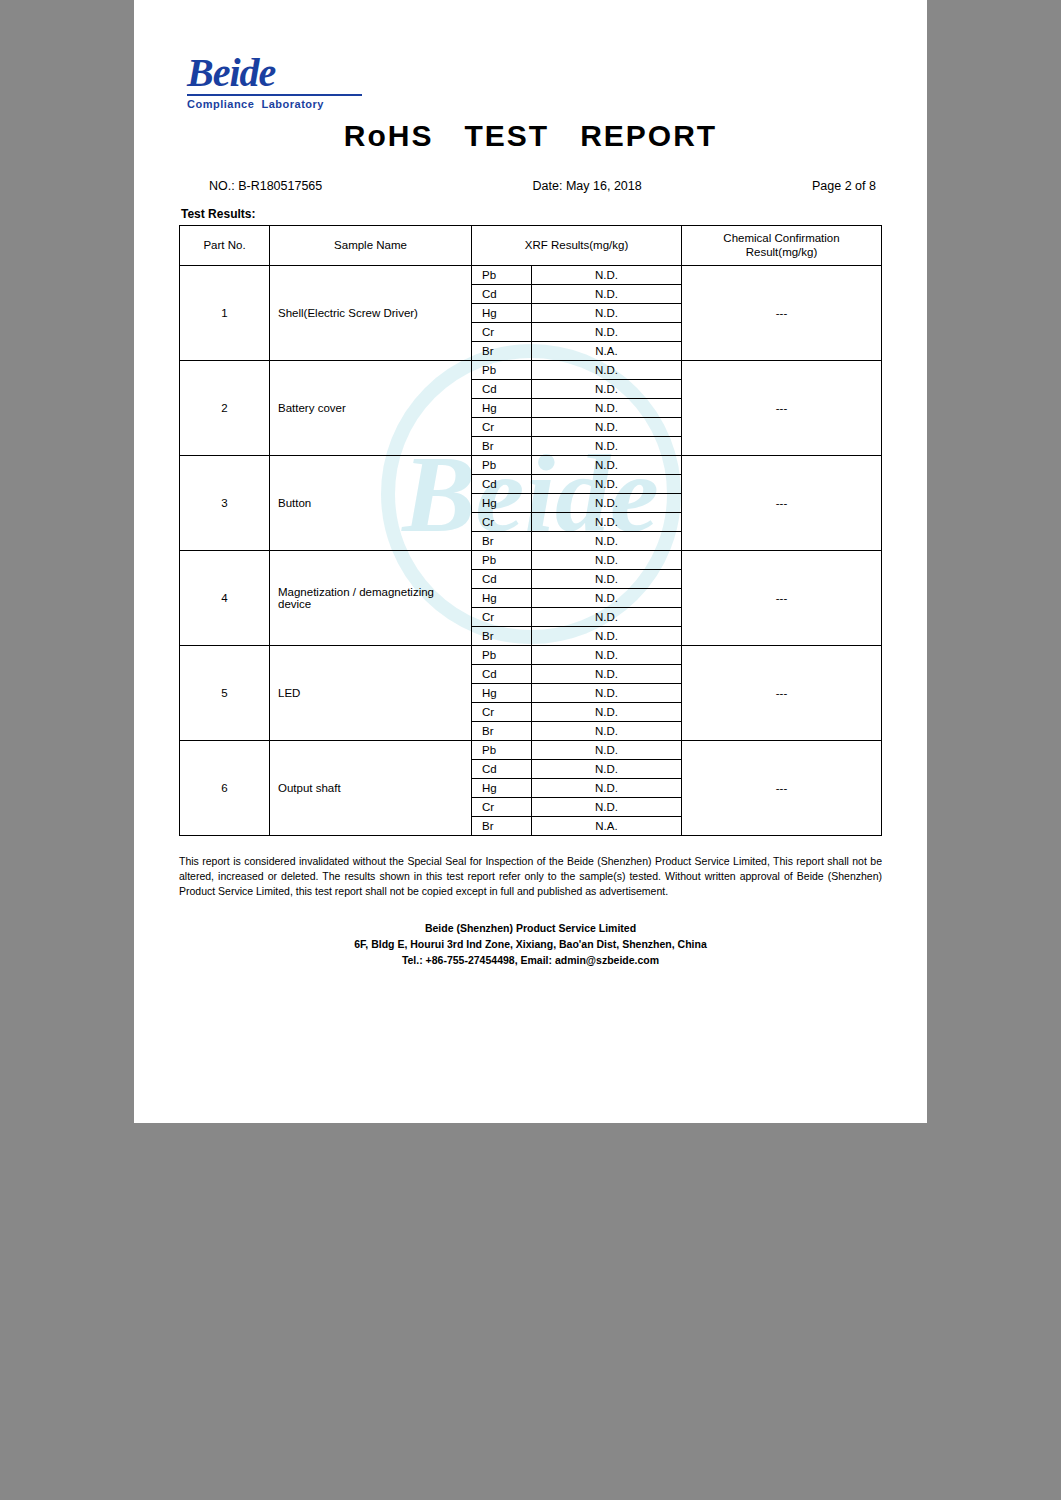Beide
Compliance Laboratory
RoHS TEST REPORT
NO.: B-R180517565 Date: May 16, 2018 Page 2 of 8
Test Results:
Beide
| Part No. | Sample Name | XRF Results(mg/kg) | Chemical Confirmation Result(mg/kg) |
| --- | --- | --- | --- |
| 1 | Shell(Electric Screw Driver) | Pb | N.D. | --- |
| Cd | N.D. |
| Hg | N.D. |
| Cr | N.D. |
| Br | N.A. |
| 2 | Battery cover | Pb | N.D. | --- |
| Cd | N.D. |
| Hg | N.D. |
| Cr | N.D. |
| Br | N.D. |
| 3 | Button | Pb | N.D. | --- |
| Cd | N.D. |
| Hg | N.D. |
| Cr | N.D. |
| Br | N.D. |
| 4 | Magnetization / demagnetizing device | Pb | N.D. | --- |
| Cd | N.D. |
| Hg | N.D. |
| Cr | N.D. |
| Br | N.D. |
| 5 | LED | Pb | N.D. | --- |
| Cd | N.D. |
| Hg | N.D. |
| Cr | N.D. |
| Br | N.D. |
| 6 | Output shaft | Pb | N.D. | --- |
| Cd | N.D. |
| Hg | N.D. |
| Cr | N.D. |
| Br | N.A. |
This report is considered invalidated without the Special Seal for Inspection of the Beide (Shenzhen) Product Service Limited, This report shall not be altered, increased or deleted. The results shown in this test report refer only to the sample(s) tested. Without written approval of Beide (Shenzhen) Product Service Limited, this test report shall not be copied except in full and published as advertisement.
Beide (Shenzhen) Product Service Limited
6F, Bldg E, Hourui 3rd Ind Zone, Xixiang, Bao'an Dist, Shenzhen, China
Tel.: +86-755-27454498, Email: admin@szbeide.com